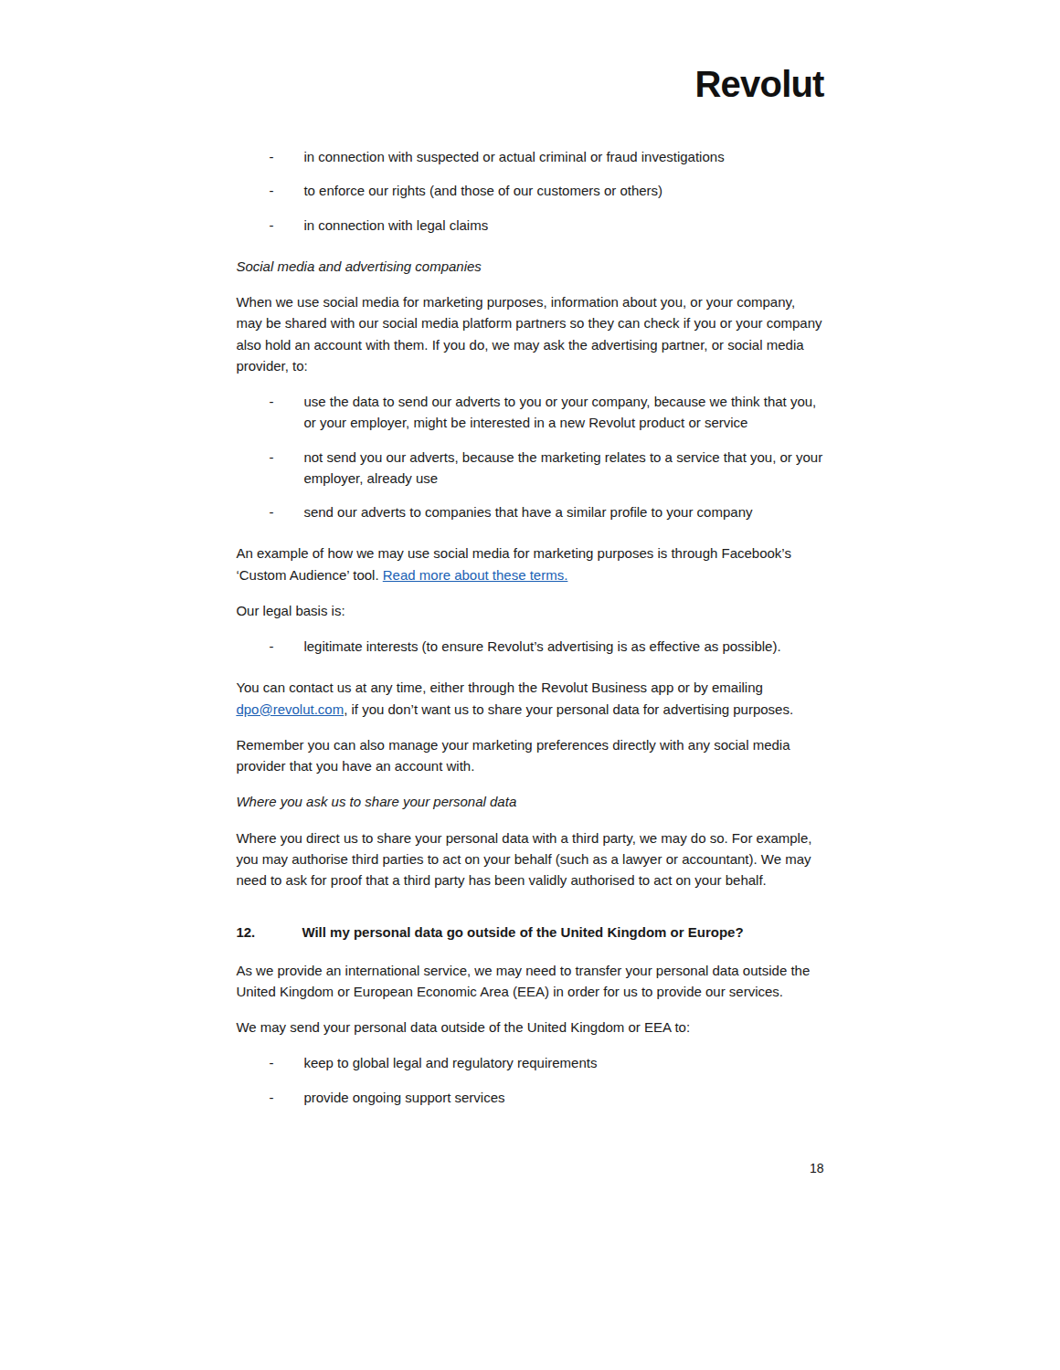Revolut
in connection with suspected or actual criminal or fraud investigations
to enforce our rights (and those of our customers or others)
in connection with legal claims
Social media and advertising companies
When we use social media for marketing purposes, information about you, or your company, may be shared with our social media platform partners so they can check if you or your company also hold an account with them. If you do, we may ask the advertising partner, or social media provider, to:
use the data to send our adverts to you or your company, because we think that you, or your employer, might be interested in a new Revolut product or service
not send you our adverts, because the marketing relates to a service that you, or your employer, already use
send our adverts to companies that have a similar profile to your company
An example of how we may use social media for marketing purposes is through Facebook’s ‘Custom Audience’ tool. Read more about these terms.
Our legal basis is:
legitimate interests (to ensure Revolut’s advertising is as effective as possible).
You can contact us at any time, either through the Revolut Business app or by emailing dpo@revolut.com, if you don’t want us to share your personal data for advertising purposes.
Remember you can also manage your marketing preferences directly with any social media provider that you have an account with.
Where you ask us to share your personal data
Where you direct us to share your personal data with a third party, we may do so. For example, you may authorise third parties to act on your behalf (such as a lawyer or accountant). We may need to ask for proof that a third party has been validly authorised to act on your behalf.
12. Will my personal data go outside of the United Kingdom or Europe?
As we provide an international service, we may need to transfer your personal data outside the United Kingdom or European Economic Area (EEA) in order for us to provide our services.
We may send your personal data outside of the United Kingdom or EEA to:
keep to global legal and regulatory requirements
provide ongoing support services
18